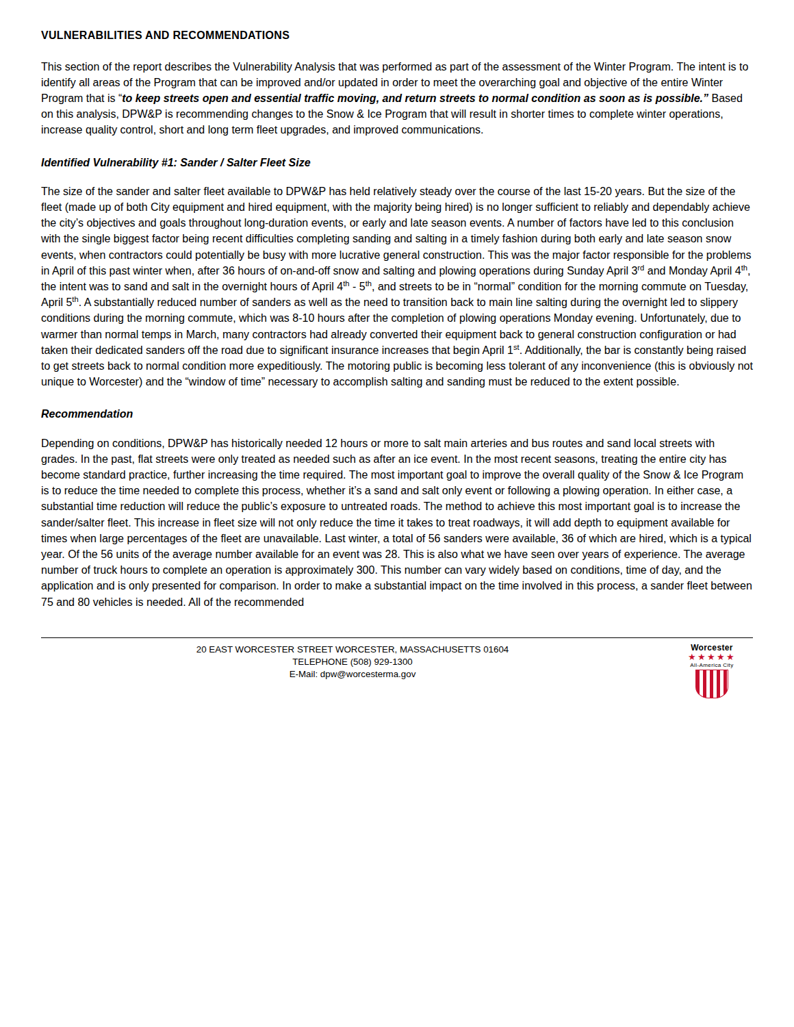VULNERABILITIES AND RECOMMENDATIONS
This section of the report describes the Vulnerability Analysis that was performed as part of the assessment of the Winter Program. The intent is to identify all areas of the Program that can be improved and/or updated in order to meet the overarching goal and objective of the entire Winter Program that is “to keep streets open and essential traffic moving, and return streets to normal condition as soon as is possible.” Based on this analysis, DPW&P is recommending changes to the Snow & Ice Program that will result in shorter times to complete winter operations, increase quality control, short and long term fleet upgrades, and improved communications.
Identified Vulnerability #1: Sander / Salter Fleet Size
The size of the sander and salter fleet available to DPW&P has held relatively steady over the course of the last 15-20 years. But the size of the fleet (made up of both City equipment and hired equipment, with the majority being hired) is no longer sufficient to reliably and dependably achieve the city’s objectives and goals throughout long-duration events, or early and late season events. A number of factors have led to this conclusion with the single biggest factor being recent difficulties completing sanding and salting in a timely fashion during both early and late season snow events, when contractors could potentially be busy with more lucrative general construction. This was the major factor responsible for the problems in April of this past winter when, after 36 hours of on-and-off snow and salting and plowing operations during Sunday April 3rd and Monday April 4th, the intent was to sand and salt in the overnight hours of April 4th - 5th, and streets to be in “normal” condition for the morning commute on Tuesday, April 5th. A substantially reduced number of sanders as well as the need to transition back to main line salting during the overnight led to slippery conditions during the morning commute, which was 8-10 hours after the completion of plowing operations Monday evening. Unfortunately, due to warmer than normal temps in March, many contractors had already converted their equipment back to general construction configuration or had taken their dedicated sanders off the road due to significant insurance increases that begin April 1st. Additionally, the bar is constantly being raised to get streets back to normal condition more expeditiously. The motoring public is becoming less tolerant of any inconvenience (this is obviously not unique to Worcester) and the “window of time” necessary to accomplish salting and sanding must be reduced to the extent possible.
Recommendation
Depending on conditions, DPW&P has historically needed 12 hours or more to salt main arteries and bus routes and sand local streets with grades. In the past, flat streets were only treated as needed such as after an ice event. In the most recent seasons, treating the entire city has become standard practice, further increasing the time required. The most important goal to improve the overall quality of the Snow & Ice Program is to reduce the time needed to complete this process, whether it’s a sand and salt only event or following a plowing operation. In either case, a substantial time reduction will reduce the public’s exposure to untreated roads. The method to achieve this most important goal is to increase the sander/salter fleet. This increase in fleet size will not only reduce the time it takes to treat roadways, it will add depth to equipment available for times when large percentages of the fleet are unavailable. Last winter, a total of 56 sanders were available, 36 of which are hired, which is a typical year. Of the 56 units of the average number available for an event was 28. This is also what we have seen over years of experience. The average number of truck hours to complete an operation is approximately 300. This number can vary widely based on conditions, time of day, and the application and is only presented for comparison. In order to make a substantial impact on the time involved in this process, a sander fleet between 75 and 80 vehicles is needed. All of the recommended
20 EAST WORCESTER STREET WORCESTER, MASSACHUSETTS 01604
TELEPHONE (508) 929-1300
E-Mail: dpw@worcesterma.gov
Worcester
★★★★★
All-America City